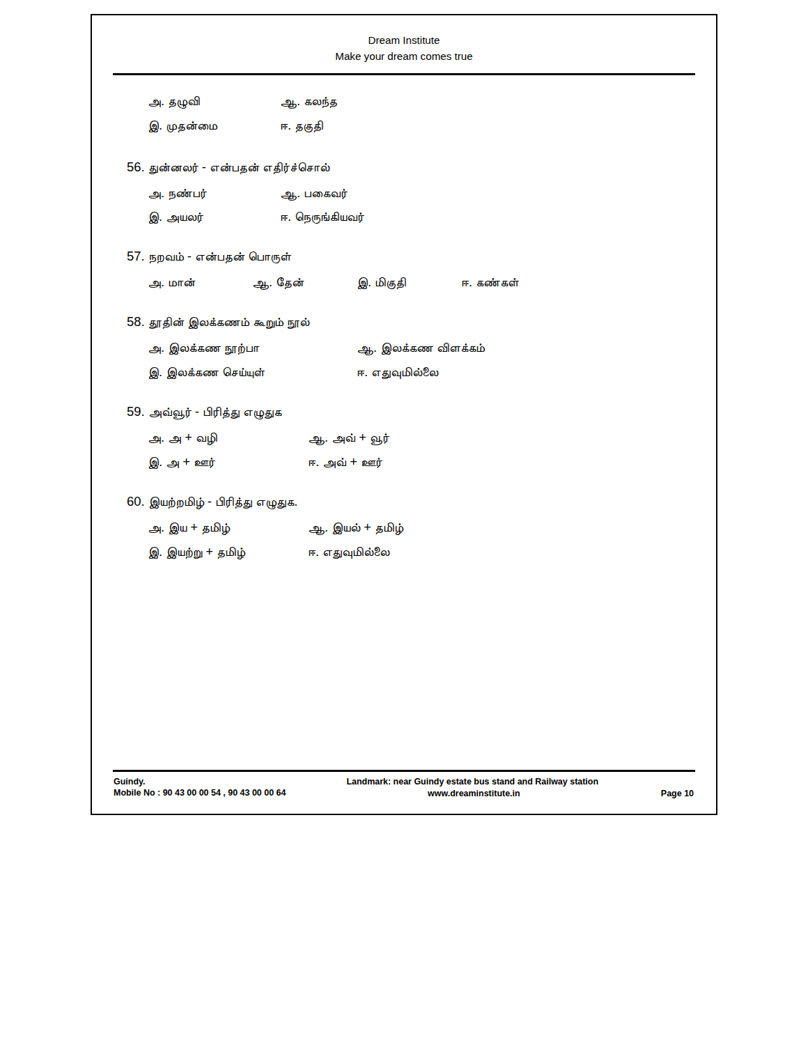Dream Institute
Make your dream comes true
அ. தழுவிஆ. கலந்த
இ. முதன்மைஈ. தகுதி
56. துன்னலர் - என்பதன் எதிர்ச்சொல்
அ. நண்பர்ஆ. பகைவர்
இ. அயலர்ஈ. நெருங்கியவர்
57. நறவம் - என்பதன் பொருள்
அ. மான்ஆ. தேன்இ. மிகுதிஈ. கண்கள்
58. தூதின் இலக்கணம் கூறும் நூல்
அ. இலக்கண நூற்பாஆ. இலக்கண விளக்கம்
இ. இலக்கண செய்யுள்ஈ. எதுவுமில்லை
59. அவ்வூர் - பிரித்து எழுதுக
அ. அ + வழிஆ. அவ் + வூர்
இ. அ + ஊர்ஈ. அவ் + ஊர்
60. இயற்றமிழ் - பிரித்து எழுதுக.
அ. இய + தமிழ்ஆ. இயல் + தமிழ்
இ. இயற்று + தமிழ்ஈ. எதுவுமில்லை
| Guindy. | Landmark: near Guindy estate bus stand and Railway station |
| Mobile No : 90 43 00 00 54 , 90 43 00 00 64 | / www.dreaminstitute.in / Page 10 / |